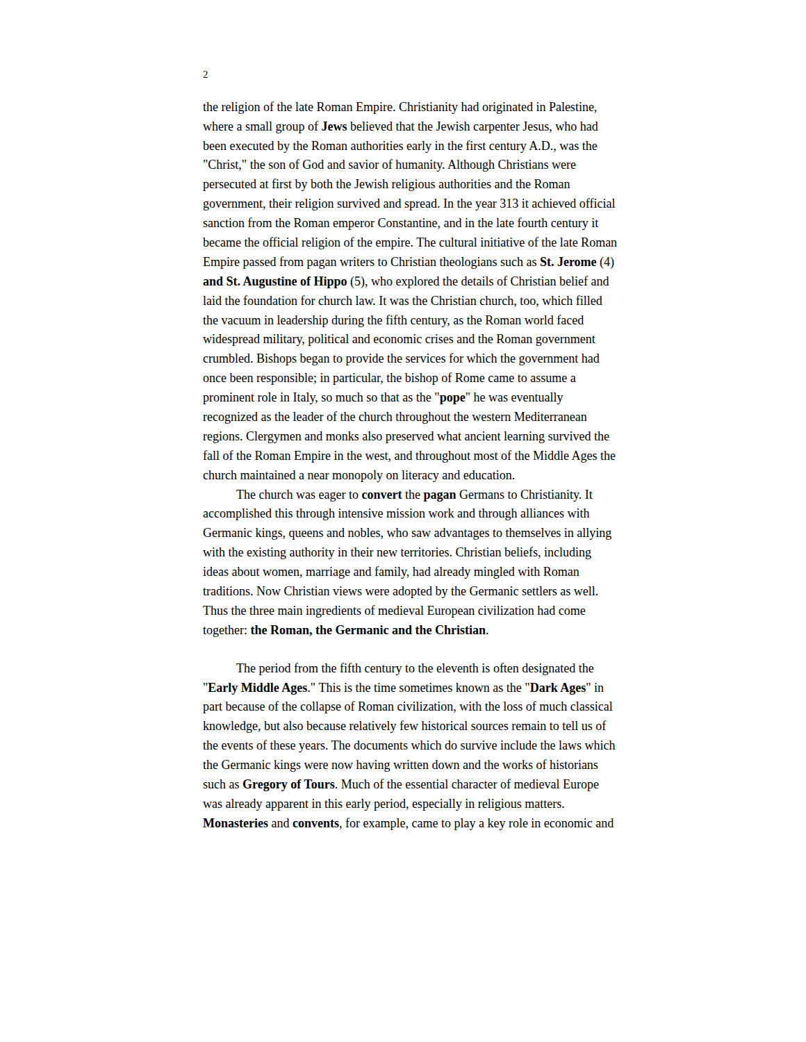2
the religion of the late Roman Empire. Christianity had originated in Palestine, where a small group of Jews believed that the Jewish carpenter Jesus, who had been executed by the Roman authorities early in the first century A.D., was the "Christ," the son of God and savior of humanity. Although Christians were persecuted at first by both the Jewish religious authorities and the Roman government, their religion survived and spread. In the year 313 it achieved official sanction from the Roman emperor Constantine, and in the late fourth century it became the official religion of the empire. The cultural initiative of the late Roman Empire passed from pagan writers to Christian theologians such as St. Jerome (4) and St. Augustine of Hippo (5), who explored the details of Christian belief and laid the foundation for church law. It was the Christian church, too, which filled the vacuum in leadership during the fifth century, as the Roman world faced widespread military, political and economic crises and the Roman government crumbled. Bishops began to provide the services for which the government had once been responsible; in particular, the bishop of Rome came to assume a prominent role in Italy, so much so that as the "pope" he was eventually recognized as the leader of the church throughout the western Mediterranean regions. Clergymen and monks also preserved what ancient learning survived the fall of the Roman Empire in the west, and throughout most of the Middle Ages the church maintained a near monopoly on literacy and education.
The church was eager to convert the pagan Germans to Christianity. It accomplished this through intensive mission work and through alliances with Germanic kings, queens and nobles, who saw advantages to themselves in allying with the existing authority in their new territories. Christian beliefs, including ideas about women, marriage and family, had already mingled with Roman traditions. Now Christian views were adopted by the Germanic settlers as well. Thus the three main ingredients of medieval European civilization had come together: the Roman, the Germanic and the Christian.
The period from the fifth century to the eleventh is often designated the "Early Middle Ages." This is the time sometimes known as the "Dark Ages" in part because of the collapse of Roman civilization, with the loss of much classical knowledge, but also because relatively few historical sources remain to tell us of the events of these years. The documents which do survive include the laws which the Germanic kings were now having written down and the works of historians such as Gregory of Tours. Much of the essential character of medieval Europe was already apparent in this early period, especially in religious matters. Monasteries and convents, for example, came to play a key role in economic and